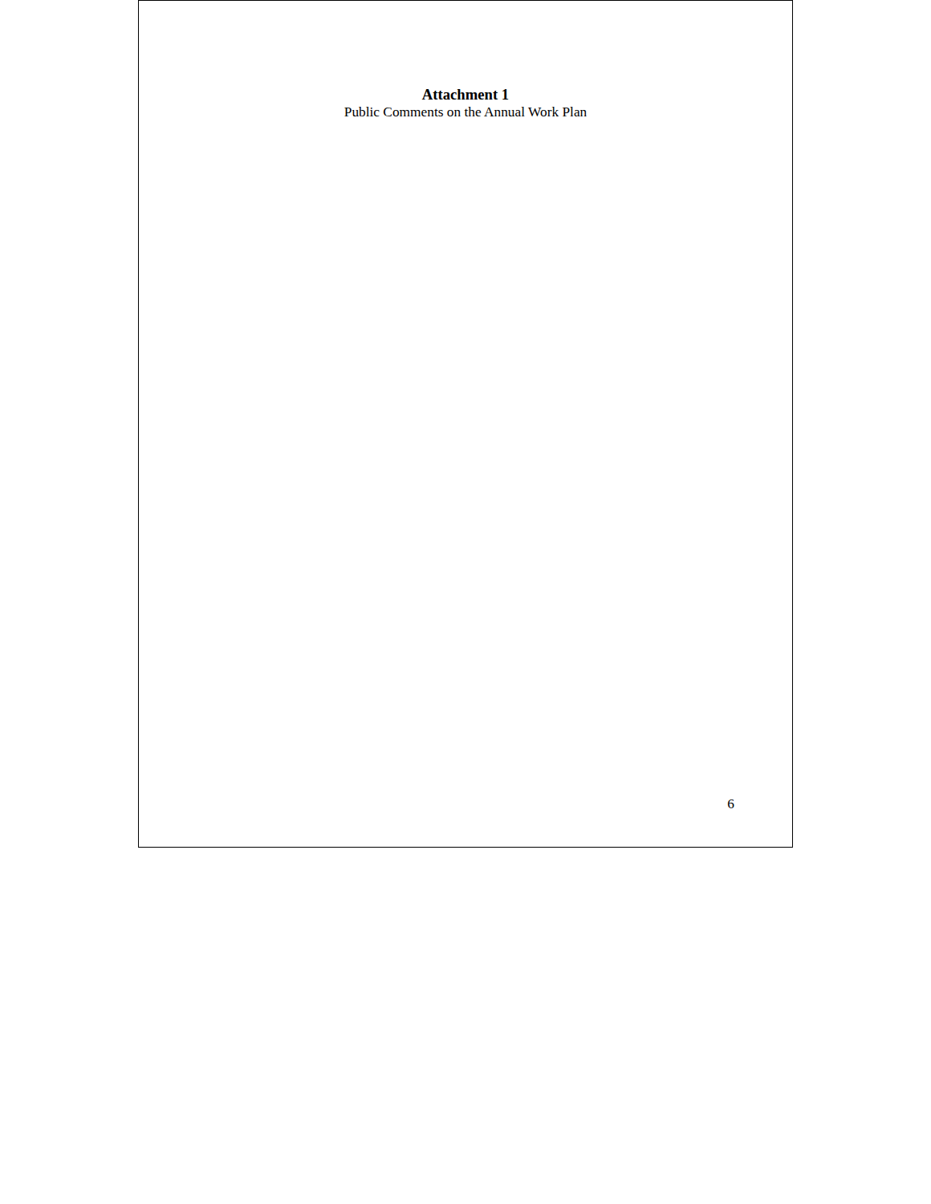Attachment 1
Public Comments on the Annual Work Plan
6